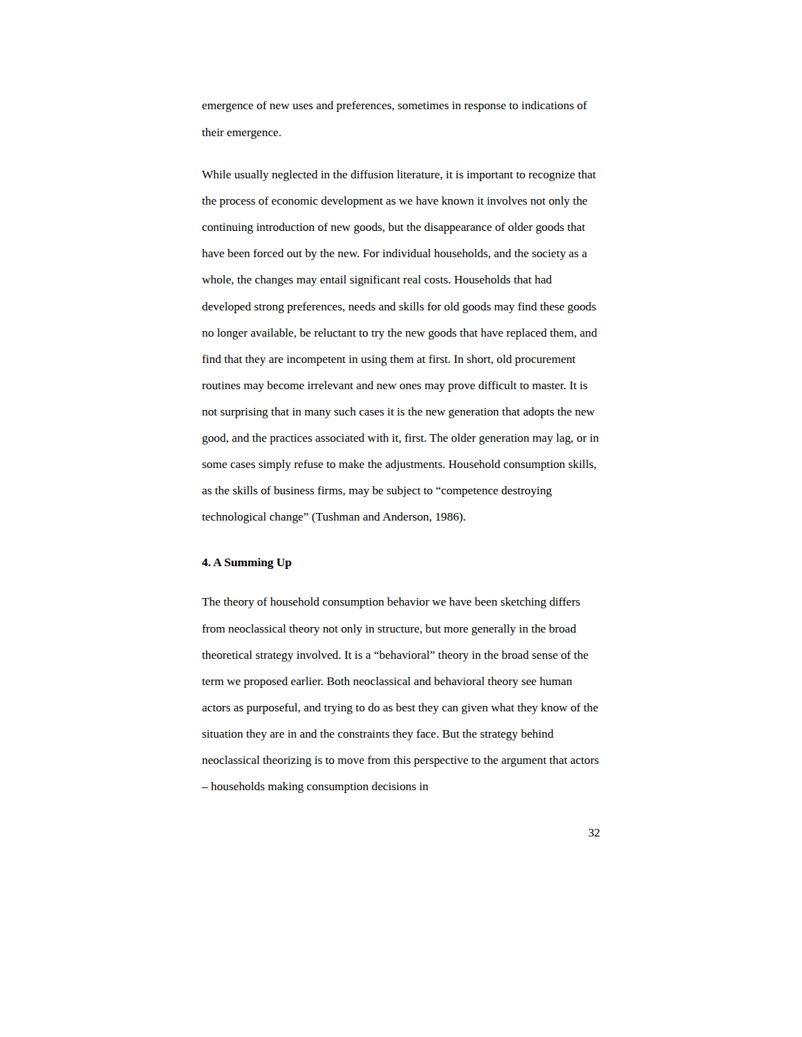emergence of new uses and preferences, sometimes in response to indications of their emergence.
While usually neglected in the diffusion literature, it is important to recognize that the process of economic development as we have known it involves not only the continuing introduction of new goods, but the disappearance of older goods that have been forced out by the new. For individual households, and the society as a whole, the changes may entail significant real costs. Households that had developed strong preferences, needs and skills for old goods may find these goods no longer available, be reluctant to try the new goods that have replaced them, and find that they are incompetent in using them at first. In short, old procurement routines may become irrelevant and new ones may prove difficult to master. It is not surprising that in many such cases it is the new generation that adopts the new good, and the practices associated with it, first. The older generation may lag, or in some cases simply refuse to make the adjustments. Household consumption skills, as the skills of business firms, may be subject to “competence destroying technological change” (Tushman and Anderson, 1986).
4. A Summing Up
The theory of household consumption behavior we have been sketching differs from neoclassical theory not only in structure, but more generally in the broad theoretical strategy involved. It is a “behavioral” theory in the broad sense of the term we proposed earlier. Both neoclassical and behavioral theory see human actors as purposeful, and trying to do as best they can given what they know of the situation they are in and the constraints they face. But the strategy behind neoclassical theorizing is to move from this perspective to the argument that actors – households making consumption decisions in
32